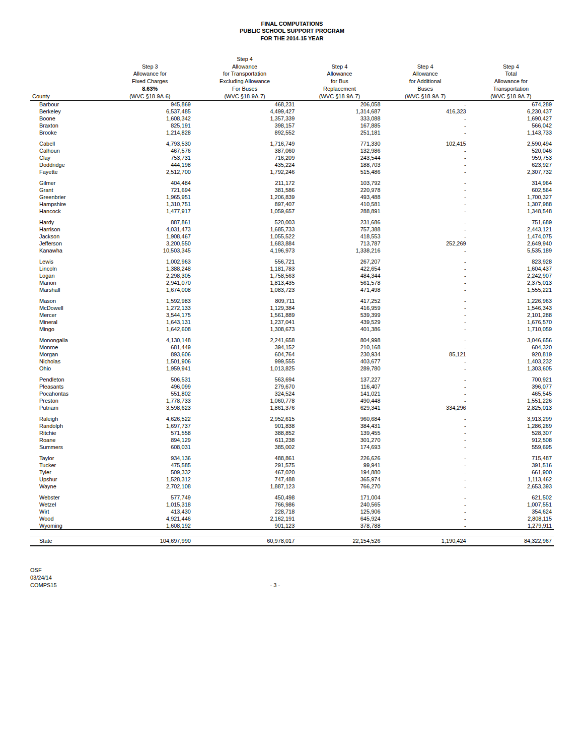FINAL COMPUTATIONS
PUBLIC SCHOOL SUPPORT PROGRAM
FOR THE 2014-15 YEAR
| | | Step 4 | | | |
| --- | --- | --- | --- | --- | --- |
| | Step 3 | Allowance | Step 4 | Step 4 | Step 4 |
| | Allowance for | for Transportation | Allowance | Allowance | Total |
| | Fixed Charges | Excluding Allowance | for Bus | for Additional | Allowance for |
| | 8.63% | For Buses | Replacement | Buses | Transportation |
| County | (WVC §18-9A-6) | (WVC §18-9A-7) | (WVC §18-9A-7) | (WVC §18-9A-7) | (WVC §18-9A-7) |
| Barbour | 945,869 | 468,231 | 206,058 | - | 674,289 |
| Berkeley | 6,537,485 | 4,499,427 | 1,314,687 | 416,323 | 6,230,437 |
| Boone | 1,608,342 | 1,357,339 | 333,088 | - | 1,690,427 |
| Braxton | 825,191 | 398,157 | 167,885 | - | 566,042 |
| Brooke | 1,214,828 | 892,552 | 251,181 | - | 1,143,733 |
| Cabell | 4,793,530 | 1,716,749 | 771,330 | 102,415 | 2,590,494 |
| Calhoun | 467,576 | 387,060 | 132,986 | - | 520,046 |
| Clay | 753,731 | 716,209 | 243,544 | - | 959,753 |
| Doddridge | 444,198 | 435,224 | 188,703 | - | 623,927 |
| Fayette | 2,512,700 | 1,792,246 | 515,486 | - | 2,307,732 |
| Gilmer | 404,484 | 211,172 | 103,792 | - | 314,964 |
| Grant | 721,694 | 381,586 | 220,978 | - | 602,564 |
| Greenbrier | 1,965,951 | 1,206,839 | 493,488 | - | 1,700,327 |
| Hampshire | 1,310,751 | 897,407 | 410,581 | - | 1,307,988 |
| Hancock | 1,477,917 | 1,059,657 | 288,891 | - | 1,348,548 |
| Hardy | 887,861 | 520,003 | 231,686 | - | 751,689 |
| Harrison | 4,031,473 | 1,685,733 | 757,388 | - | 2,443,121 |
| Jackson | 1,908,467 | 1,055,522 | 418,553 | - | 1,474,075 |
| Jefferson | 3,200,550 | 1,683,884 | 713,787 | 252,269 | 2,649,940 |
| Kanawha | 10,503,345 | 4,196,973 | 1,338,216 | - | 5,535,189 |
| Lewis | 1,002,963 | 556,721 | 267,207 | - | 823,928 |
| Lincoln | 1,388,248 | 1,181,783 | 422,654 | - | 1,604,437 |
| Logan | 2,298,305 | 1,758,563 | 484,344 | - | 2,242,907 |
| Marion | 2,941,070 | 1,813,435 | 561,578 | - | 2,375,013 |
| Marshall | 1,674,008 | 1,083,723 | 471,498 | - | 1,555,221 |
| Mason | 1,592,983 | 809,711 | 417,252 | - | 1,226,963 |
| McDowell | 1,272,133 | 1,129,384 | 416,959 | - | 1,546,343 |
| Mercer | 3,544,175 | 1,561,889 | 539,399 | - | 2,101,288 |
| Mineral | 1,643,131 | 1,237,041 | 439,529 | - | 1,676,570 |
| Mingo | 1,642,608 | 1,308,673 | 401,386 | - | 1,710,059 |
| Monongalia | 4,130,148 | 2,241,658 | 804,998 | - | 3,046,656 |
| Monroe | 681,449 | 394,152 | 210,168 | - | 604,320 |
| Morgan | 893,606 | 604,764 | 230,934 | 85,121 | 920,819 |
| Nicholas | 1,501,906 | 999,555 | 403,677 | - | 1,403,232 |
| Ohio | 1,959,941 | 1,013,825 | 289,780 | - | 1,303,605 |
| Pendleton | 506,531 | 563,694 | 137,227 | - | 700,921 |
| Pleasants | 496,099 | 279,670 | 116,407 | - | 396,077 |
| Pocahontas | 551,802 | 324,524 | 141,021 | - | 465,545 |
| Preston | 1,778,733 | 1,060,778 | 490,448 | - | 1,551,226 |
| Putnam | 3,598,623 | 1,861,376 | 629,341 | 334,296 | 2,825,013 |
| Raleigh | 4,626,522 | 2,952,615 | 960,684 | - | 3,913,299 |
| Randolph | 1,697,737 | 901,838 | 384,431 | - | 1,286,269 |
| Ritchie | 571,558 | 388,852 | 139,455 | - | 528,307 |
| Roane | 894,129 | 611,238 | 301,270 | - | 912,508 |
| Summers | 608,031 | 385,002 | 174,693 | - | 559,695 |
| Taylor | 934,136 | 488,861 | 226,626 | - | 715,487 |
| Tucker | 475,585 | 291,575 | 99,941 | - | 391,516 |
| Tyler | 509,332 | 467,020 | 194,880 | - | 661,900 |
| Upshur | 1,528,312 | 747,488 | 365,974 | - | 1,113,462 |
| Wayne | 2,702,108 | 1,887,123 | 766,270 | - | 2,653,393 |
| Webster | 577,749 | 450,498 | 171,004 | - | 621,502 |
| Wetzel | 1,015,318 | 766,986 | 240,565 | - | 1,007,551 |
| Wirt | 413,430 | 228,718 | 125,906 | - | 354,624 |
| Wood | 4,921,446 | 2,162,191 | 645,924 | - | 2,808,115 |
| Wyoming | 1,608,192 | 901,123 | 378,788 | - | 1,279,911 |
| State | 104,697,990 | 60,978,017 | 22,154,526 | 1,190,424 | 84,322,967 |
OSF
03/24/14
COMPS15
- 3 -